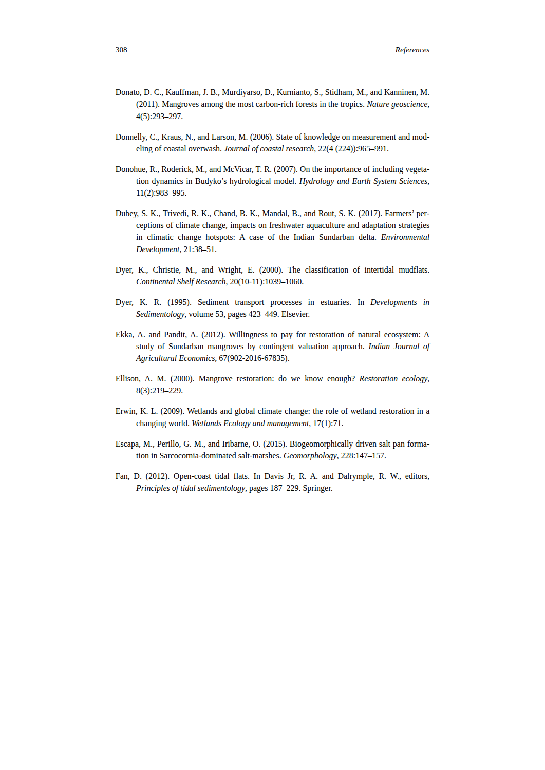308 References
Donato, D. C., Kauffman, J. B., Murdiyarso, D., Kurnianto, S., Stidham, M., and Kanninen, M. (2011). Mangroves among the most carbon-rich forests in the tropics. Nature geoscience, 4(5):293–297.
Donnelly, C., Kraus, N., and Larson, M. (2006). State of knowledge on measurement and modeling of coastal overwash. Journal of coastal research, 22(4 (224)):965–991.
Donohue, R., Roderick, M., and McVicar, T. R. (2007). On the importance of including vegetation dynamics in Budyko’s hydrological model. Hydrology and Earth System Sciences, 11(2):983–995.
Dubey, S. K., Trivedi, R. K., Chand, B. K., Mandal, B., and Rout, S. K. (2017). Farmers’ perceptions of climate change, impacts on freshwater aquaculture and adaptation strategies in climatic change hotspots: A case of the Indian Sundarban delta. Environmental Development, 21:38–51.
Dyer, K., Christie, M., and Wright, E. (2000). The classification of intertidal mudflats. Continental Shelf Research, 20(10-11):1039–1060.
Dyer, K. R. (1995). Sediment transport processes in estuaries. In Developments in Sedimentology, volume 53, pages 423–449. Elsevier.
Ekka, A. and Pandit, A. (2012). Willingness to pay for restoration of natural ecosystem: A study of Sundarban mangroves by contingent valuation approach. Indian Journal of Agricultural Economics, 67(902-2016-67835).
Ellison, A. M. (2000). Mangrove restoration: do we know enough? Restoration ecology, 8(3):219–229.
Erwin, K. L. (2009). Wetlands and global climate change: the role of wetland restoration in a changing world. Wetlands Ecology and management, 17(1):71.
Escapa, M., Perillo, G. M., and Iribarne, O. (2015). Biogeomorphically driven salt pan formation in Sarcocornia-dominated salt-marshes. Geomorphology, 228:147–157.
Fan, D. (2012). Open-coast tidal flats. In Davis Jr, R. A. and Dalrymple, R. W., editors, Principles of tidal sedimentology, pages 187–229. Springer.